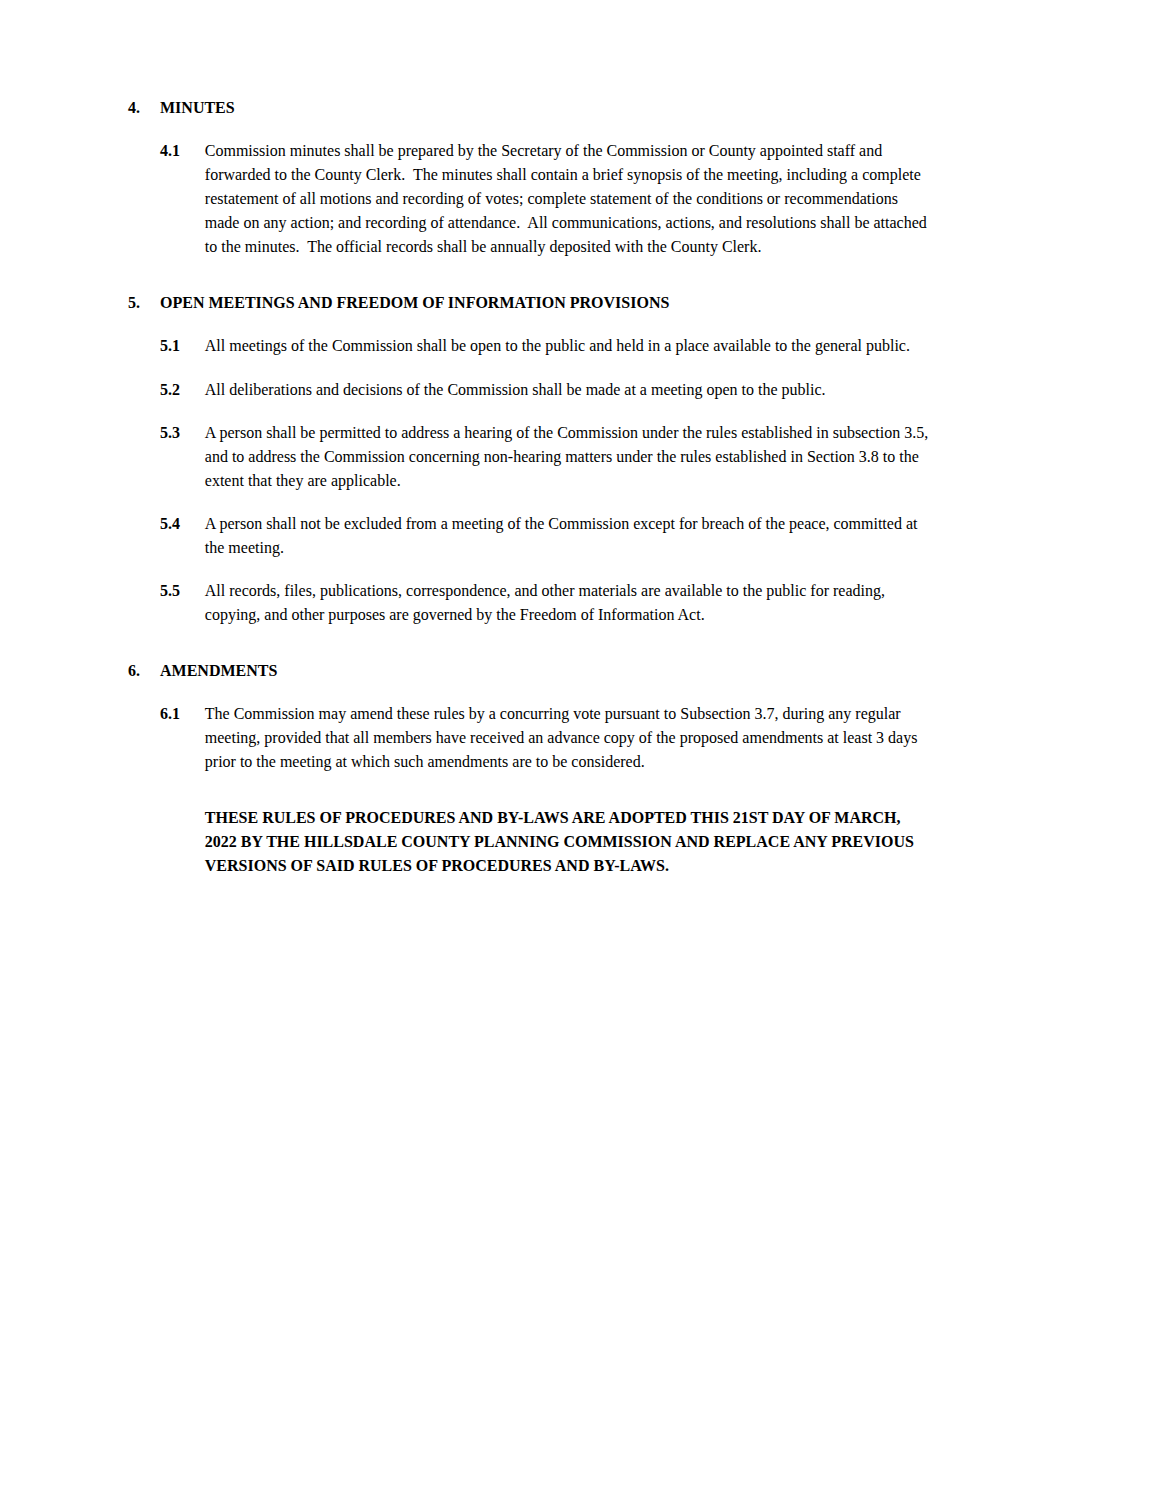Minutes
4.1 Commission minutes shall be prepared by the Secretary of the Commission or County appointed staff and forwarded to the County Clerk. The minutes shall contain a brief synopsis of the meeting, including a complete restatement of all motions and recording of votes; complete statement of the conditions or recommendations made on any action; and recording of attendance. All communications, actions, and resolutions shall be attached to the minutes. The official records shall be annually deposited with the County Clerk.
Open Meetings and Freedom of Information Provisions
5.1 All meetings of the Commission shall be open to the public and held in a place available to the general public.
5.2 All deliberations and decisions of the Commission shall be made at a meeting open to the public.
5.3 A person shall be permitted to address a hearing of the Commission under the rules established in subsection 3.5, and to address the Commission concerning non-hearing matters under the rules established in Section 3.8 to the extent that they are applicable.
5.4 A person shall not be excluded from a meeting of the Commission except for breach of the peace, committed at the meeting.
5.5 All records, files, publications, correspondence, and other materials are available to the public for reading, copying, and other purposes are governed by the Freedom of Information Act.
Amendments
6.1 The Commission may amend these rules by a concurring vote pursuant to Subsection 3.7, during any regular meeting, provided that all members have received an advance copy of the proposed amendments at least 3 days prior to the meeting at which such amendments are to be considered.
These rules of procedures and by-laws are adopted this 21st day of March, 2022 by the Hillsdale County Planning Commission and replace any previous versions of said rules of procedures and by-laws.